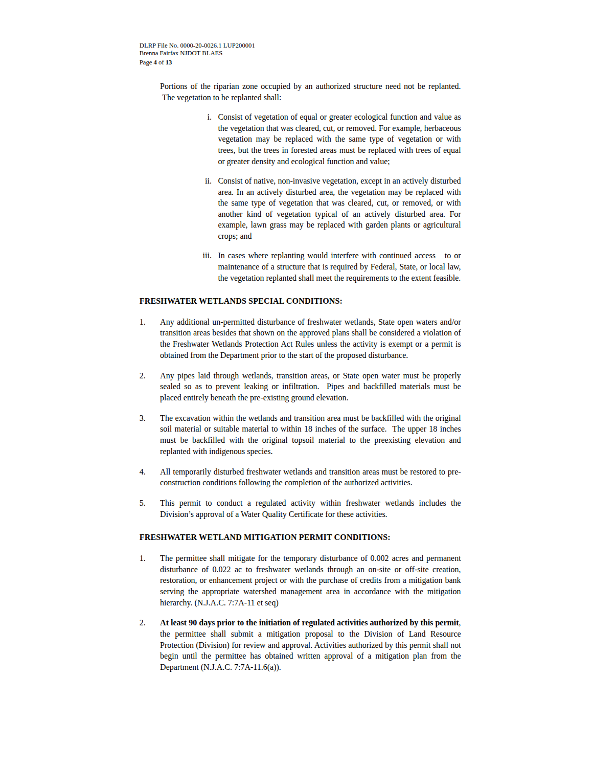DLRP File No. 0000-20-0026.1 LUP200001
Brenna Fairfax NJDOT BLAES
Page 4 of 13
Portions of the riparian zone occupied by an authorized structure need not be replanted. The vegetation to be replanted shall:
i. Consist of vegetation of equal or greater ecological function and value as the vegetation that was cleared, cut, or removed. For example, herbaceous vegetation may be replaced with the same type of vegetation or with trees, but the trees in forested areas must be replaced with trees of equal or greater density and ecological function and value;
ii. Consist of native, non-invasive vegetation, except in an actively disturbed area. In an actively disturbed area, the vegetation may be replaced with the same type of vegetation that was cleared, cut, or removed, or with another kind of vegetation typical of an actively disturbed area. For example, lawn grass may be replaced with garden plants or agricultural crops; and
iii. In cases where replanting would interfere with continued access to or maintenance of a structure that is required by Federal, State, or local law, the vegetation replanted shall meet the requirements to the extent feasible.
FRESHWATER WETLANDS SPECIAL CONDITIONS:
1. Any additional un-permitted disturbance of freshwater wetlands, State open waters and/or transition areas besides that shown on the approved plans shall be considered a violation of the Freshwater Wetlands Protection Act Rules unless the activity is exempt or a permit is obtained from the Department prior to the start of the proposed disturbance.
2. Any pipes laid through wetlands, transition areas, or State open water must be properly sealed so as to prevent leaking or infiltration. Pipes and backfilled materials must be placed entirely beneath the pre-existing ground elevation.
3. The excavation within the wetlands and transition area must be backfilled with the original soil material or suitable material to within 18 inches of the surface. The upper 18 inches must be backfilled with the original topsoil material to the preexisting elevation and replanted with indigenous species.
4. All temporarily disturbed freshwater wetlands and transition areas must be restored to pre-construction conditions following the completion of the authorized activities.
5. This permit to conduct a regulated activity within freshwater wetlands includes the Division’s approval of a Water Quality Certificate for these activities.
FRESHWATER WETLAND MITIGATION PERMIT CONDITIONS:
1. The permittee shall mitigate for the temporary disturbance of 0.002 acres and permanent disturbance of 0.022 ac to freshwater wetlands through an on-site or off-site creation, restoration, or enhancement project or with the purchase of credits from a mitigation bank serving the appropriate watershed management area in accordance with the mitigation hierarchy. (N.J.A.C. 7:7A-11 et seq)
2. At least 90 days prior to the initiation of regulated activities authorized by this permit, the permittee shall submit a mitigation proposal to the Division of Land Resource Protection (Division) for review and approval. Activities authorized by this permit shall not begin until the permittee has obtained written approval of a mitigation plan from the Department (N.J.A.C. 7:7A-11.6(a)).